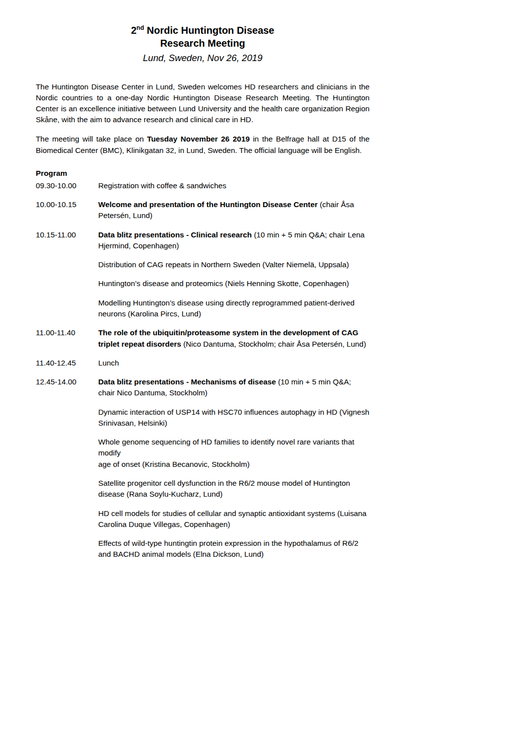2nd Nordic Huntington Disease
Research Meeting
Lund, Sweden, Nov 26, 2019
The Huntington Disease Center in Lund, Sweden welcomes HD researchers and clinicians in the Nordic countries to a one-day Nordic Huntington Disease Research Meeting. The Huntington Center is an excellence initiative between Lund University and the health care organization Region Skåne, with the aim to advance research and clinical care in HD.
The meeting will take place on Tuesday November 26 2019 in the Belfrage hall at D15 of the Biomedical Center (BMC), Klinikgatan 32, in Lund, Sweden. The official language will be English.
Program
| 09.30-10.00 | Registration with coffee & sandwiches |
| 10.00-10.15 | Welcome and presentation of the Huntington Disease Center (chair Åsa Petersén, Lund) |
| 10.15-11.00 | Data blitz presentations - Clinical research (10 min + 5 min Q&A; chair Lena Hjermind, Copenhagen) Distribution of CAG repeats in Northern Sweden (Valter Niemelä, Uppsala) Huntington’s disease and proteomics (Niels Henning Skotte, Copenhagen) Modelling Huntington’s disease using directly reprogrammed patient-derived neurons (Karolina Pircs, Lund) |
| 11.00-11.40 | The role of the ubiquitin/proteasome system in the development of CAG triplet repeat disorders (Nico Dantuma, Stockholm; chair Åsa Petersén, Lund) |
| 11.40-12.45 | Lunch |
| 12.45-14.00 | Data blitz presentations - Mechanisms of disease (10 min + 5 min Q&A; chair Nico Dantuma, Stockholm) Dynamic interaction of USP14 with HSC70 influences autophagy in HD (Vignesh Srinivasan, Helsinki) Whole genome sequencing of HD families to identify novel rare variants that modify age of onset (Kristina Becanovic, Stockholm) Satellite progenitor cell dysfunction in the R6/2 mouse model of Huntington disease (Rana Soylu-Kucharz, Lund) HD cell models for studies of cellular and synaptic antioxidant systems (Luisana Carolina Duque Villegas, Copenhagen) Effects of wild-type huntingtin protein expression in the hypothalamus of R6/2 and BACHD animal models (Elna Dickson, Lund) |